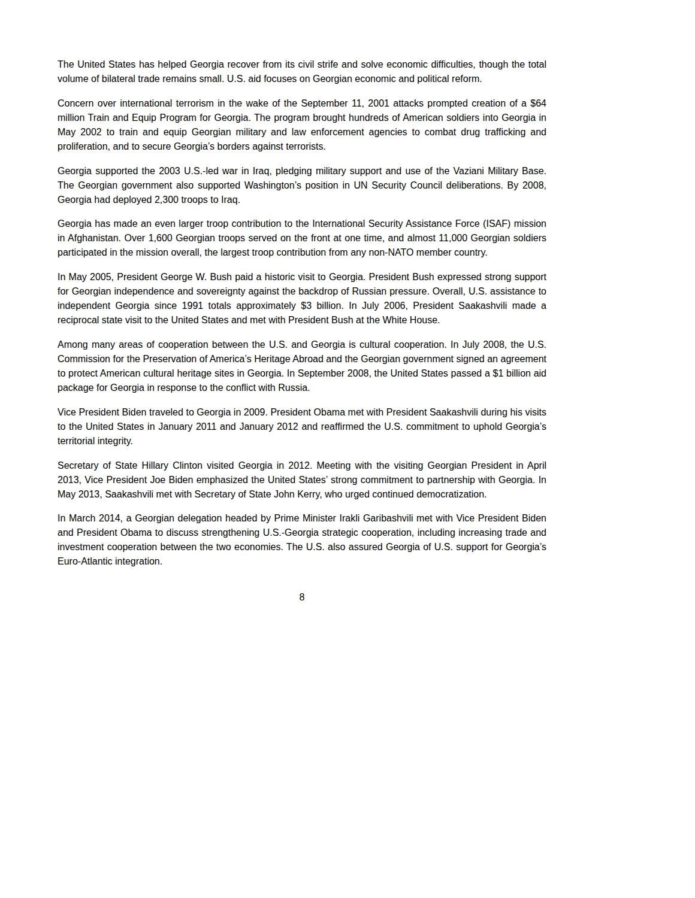The United States has helped Georgia recover from its civil strife and solve economic difficulties, though the total volume of bilateral trade remains small. U.S. aid focuses on Georgian economic and political reform.
Concern over international terrorism in the wake of the September 11, 2001 attacks prompted creation of a $64 million Train and Equip Program for Georgia. The program brought hundreds of American soldiers into Georgia in May 2002 to train and equip Georgian military and law enforcement agencies to combat drug trafficking and proliferation, and to secure Georgia’s borders against terrorists.
Georgia supported the 2003 U.S.-led war in Iraq, pledging military support and use of the Vaziani Military Base. The Georgian government also supported Washington’s position in UN Security Council deliberations. By 2008, Georgia had deployed 2,300 troops to Iraq.
Georgia has made an even larger troop contribution to the International Security Assistance Force (ISAF) mission in Afghanistan. Over 1,600 Georgian troops served on the front at one time, and almost 11,000 Georgian soldiers participated in the mission overall, the largest troop contribution from any non-NATO member country.
In May 2005, President George W. Bush paid a historic visit to Georgia. President Bush expressed strong support for Georgian independence and sovereignty against the backdrop of Russian pressure. Overall, U.S. assistance to independent Georgia since 1991 totals approximately $3 billion. In July 2006, President Saakashvili made a reciprocal state visit to the United States and met with President Bush at the White House.
Among many areas of cooperation between the U.S. and Georgia is cultural cooperation. In July 2008, the U.S. Commission for the Preservation of America’s Heritage Abroad and the Georgian government signed an agreement to protect American cultural heritage sites in Georgia. In September 2008, the United States passed a $1 billion aid package for Georgia in response to the conflict with Russia.
Vice President Biden traveled to Georgia in 2009. President Obama met with President Saakashvili during his visits to the United States in January 2011 and January 2012 and reaffirmed the U.S. commitment to uphold Georgia’s territorial integrity.
Secretary of State Hillary Clinton visited Georgia in 2012. Meeting with the visiting Georgian President in April 2013, Vice President Joe Biden emphasized the United States’ strong commitment to partnership with Georgia. In May 2013, Saakashvili met with Secretary of State John Kerry, who urged continued democratization.
In March 2014, a Georgian delegation headed by Prime Minister Irakli Garibashvili met with Vice President Biden and President Obama to discuss strengthening U.S.-Georgia strategic cooperation, including increasing trade and investment cooperation between the two economies. The U.S. also assured Georgia of U.S. support for Georgia’s Euro-Atlantic integration.
8